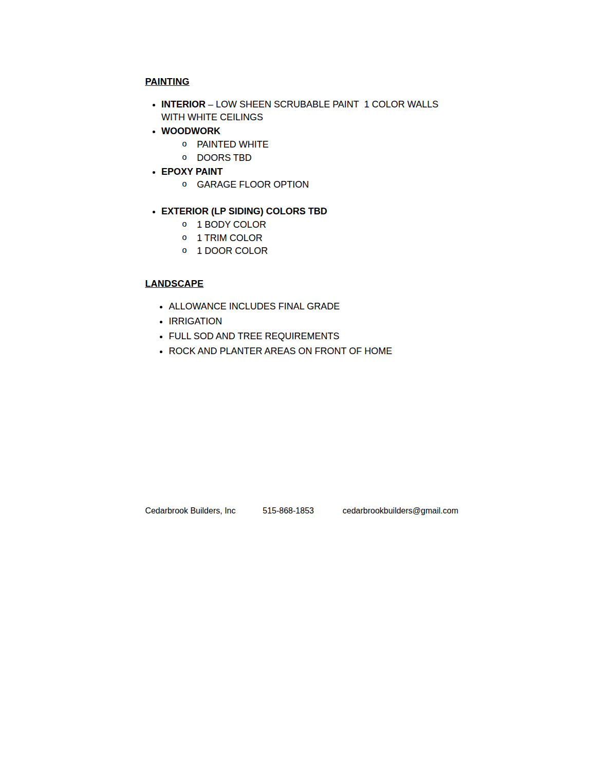PAINTING
INTERIOR – LOW SHEEN SCRUBABLE PAINT 1 COLOR WALLS WITH WHITE CEILINGS
WOODWORK
PAINTED WHITE
DOORS TBD
EPOXY PAINT
GARAGE FLOOR OPTION
EXTERIOR (LP SIDING) COLORS TBD
1 BODY COLOR
1 TRIM COLOR
1 DOOR COLOR
LANDSCAPE
ALLOWANCE INCLUDES FINAL GRADE
IRRIGATION
FULL SOD AND TREE REQUIREMENTS
ROCK AND PLANTER AREAS ON FRONT OF HOME
Cedarbrook Builders, Inc 515-868-1853 cedarbrookbuilders@gmail.com